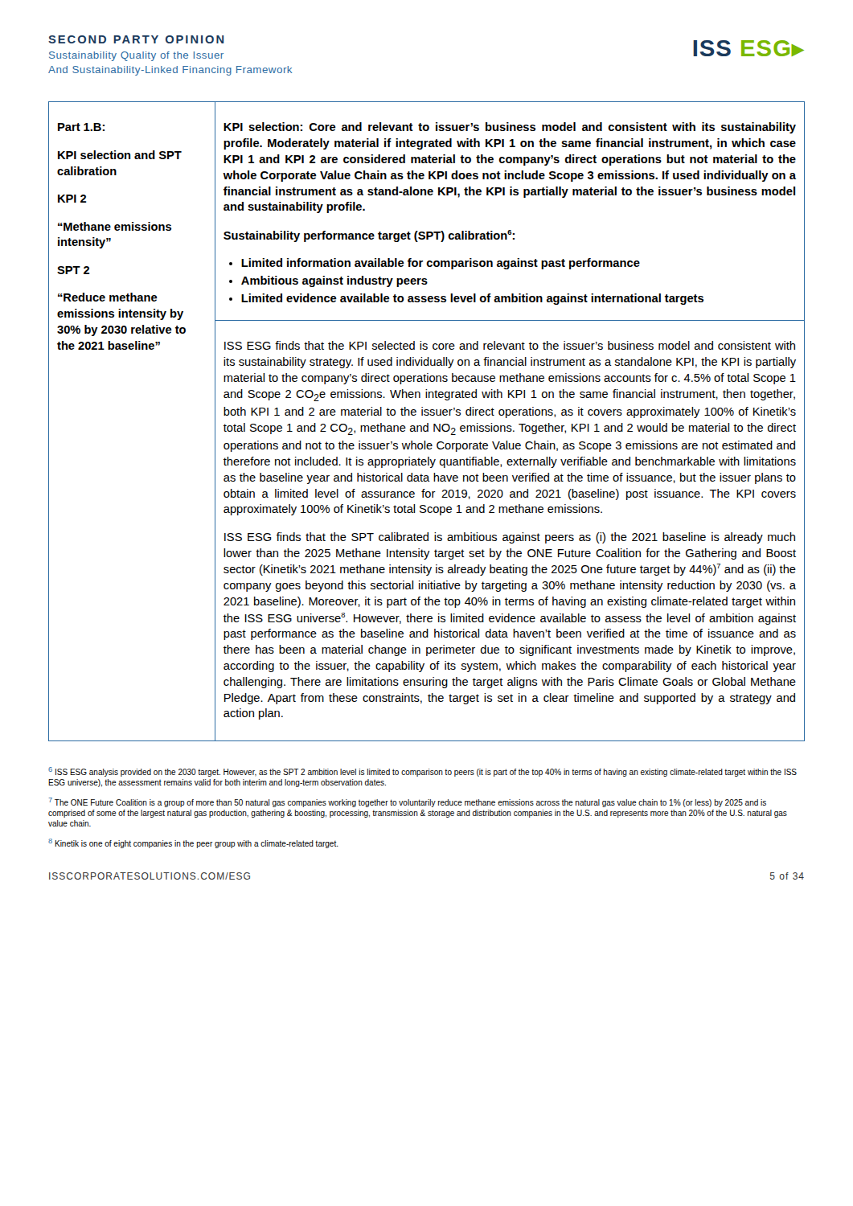SECOND PARTY OPINION
Sustainability Quality of the Issuer
And Sustainability-Linked Financing Framework
ISS ESG▸
| Part 1.B: KPI selection and SPT calibration KPI 2 “Methane emissions intensity” SPT 2 “Reduce methane emissions intensity by 30% by 2030 relative to the 2021 baseline” | KPI selection: Core and relevant to issuer’s business model and consistent with its sustainability profile. Moderately material if integrated with KPI 1 on the same financial instrument, in which case KPI 1 and KPI 2 are considered material to the company’s direct operations but not material to the whole Corporate Value Chain as the KPI does not include Scope 3 emissions. If used individually on a financial instrument as a stand-alone KPI, the KPI is partially material to the issuer’s business model and sustainability profile. Sustainability performance target (SPT) calibration 6 : Limited information available for comparison against past performance Ambitious against industry peers Limited evidence available to assess level of ambition against international targets |
| ISS ESG finds that the KPI selected is core and relevant to the issuer’s business model and consistent with its sustainability strategy. If used individually on a financial instrument as a standalone KPI, the KPI is partially material to the company’s direct operations because methane emissions accounts for c. 4.5% of total Scope 1 and Scope 2 CO 2 e emissions. When integrated with KPI 1 on the same financial instrument, then together, both KPI 1 and 2 are material to the issuer’s direct operations, as it covers approximately 100% of Kinetik’s total Scope 1 and 2 CO 2 , methane and NO 2 emissions. Together, KPI 1 and 2 would be material to the direct operations and not to the issuer’s whole Corporate Value Chain, as Scope 3 emissions are not estimated and therefore not included. It is appropriately quantifiable, externally verifiable and benchmarkable with limitations as the baseline year and historical data have not been verified at the time of issuance, but the issuer plans to obtain a limited level of assurance for 2019, 2020 and 2021 (baseline) post issuance. The KPI covers approximately 100% of Kinetik’s total Scope 1 and 2 methane emissions. ISS ESG finds that the SPT calibrated is ambitious against peers as (i) the 2021 baseline is already much lower than the 2025 Methane Intensity target set by the ONE Future Coalition for the Gathering and Boost sector (Kinetik’s 2021 methane intensity is already beating the 2025 One future target by 44%) 7 and as (ii) the company goes beyond this sectorial initiative by targeting a 30% methane intensity reduction by 2030 (vs. a 2021 baseline). Moreover, it is part of the top 40% in terms of having an existing climate-related target within the ISS ESG universe 8 . However, there is limited evidence available to assess the level of ambition against past performance as the baseline and historical data haven’t been verified at the time of issuance and as there has been a material change in perimeter due to significant investments made by Kinetik to improve, according to the issuer, the capability of its system, which makes the comparability of each historical year challenging. There are limitations ensuring the target aligns with the Paris Climate Goals or Global Methane Pledge. Apart from these constraints, the target is set in a clear timeline and supported by a strategy and action plan. |
6 ISS ESG analysis provided on the 2030 target. However, as the SPT 2 ambition level is limited to comparison to peers (it is part of the top 40% in terms of having an existing climate-related target within the ISS ESG universe), the assessment remains valid for both interim and long-term observation dates.
7 The ONE Future Coalition is a group of more than 50 natural gas companies working together to voluntarily reduce methane emissions across the natural gas value chain to 1% (or less) by 2025 and is comprised of some of the largest natural gas production, gathering & boosting, processing, transmission & storage and distribution companies in the U.S. and represents more than 20% of the U.S. natural gas value chain.
8 Kinetik is one of eight companies in the peer group with a climate-related target.
ISSCORPORATESOLUTIONS.COM/ESG
5 of 34